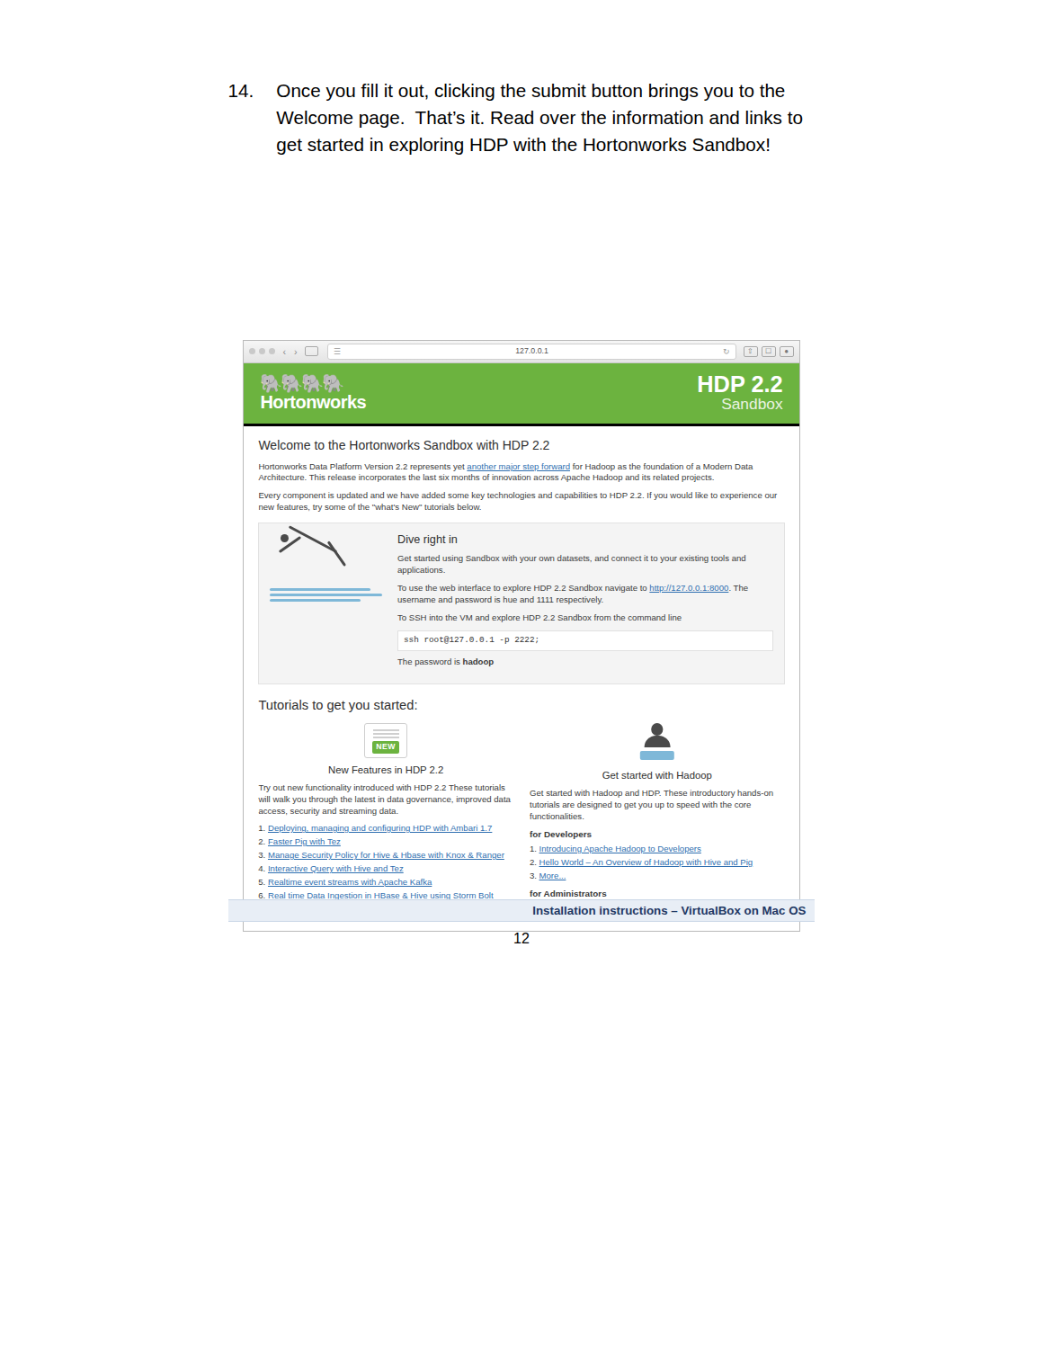14. Once you fill it out, clicking the submit button brings you to the Welcome page. That’s it. Read over the information and links to get started in exploring HDP with the Hortonworks Sandbox!
‹ ›
☰ 127.0.0.1 ↻
⇧☐●
🐘🐘🐘🐘
Hortonworks
HDP 2.2
Sandbox
Welcome to the Hortonworks Sandbox with HDP 2.2
Hortonworks Data Platform Version 2.2 represents yet another major step forward for Hadoop as the foundation of a Modern Data Architecture. This release incorporates the last six months of innovation across Apache Hadoop and its related projects.
Every component is updated and we have added some key technologies and capabilities to HDP 2.2. If you would like to experience our new features, try some of the "what's New" tutorials below.
Dive right in
Get started using Sandbox with your own datasets, and connect it to your existing tools and applications.
To use the web interface to explore HDP 2.2 Sandbox navigate to http://127.0.0.1:8000. The username and password is hue and 1111 respectively.
To SSH into the VM and explore HDP 2.2 Sandbox from the command line
ssh root@127.0.0.1 -p 2222;
The password is hadoop
Tutorials to get you started:
NEW
New Features in HDP 2.2
Try out new functionality introduced with HDP 2.2 These tutorials will walk you through the latest in data governance, improved data access, security and streaming data.
Deploying, managing and configuring HDP with Ambari 1.7
Faster Pig with Tez
Manage Security Policy for Hive & Hbase with Knox & Ranger
Interactive Query with Hive and Tez
Realtime event streams with Apache Kafka
Real time Data Ingestion in HBase & Hive using Storm Bolt
Refine and Process Data Platform with Apache Falcon
Get started with Hadoop
Get started with Hadoop and HDP. These introductory hands-on tutorials are designed to get you up to speed with the core functionalities.
for Developers
Introducing Apache Hadoop to Developers
Hello World – An Overview of Hadoop with Hive and Pig
More...
for Administrators
Introducing Apache Ambari for deploying Apache Hadoop
Installation instructions – VirtualBox on Mac OS
12